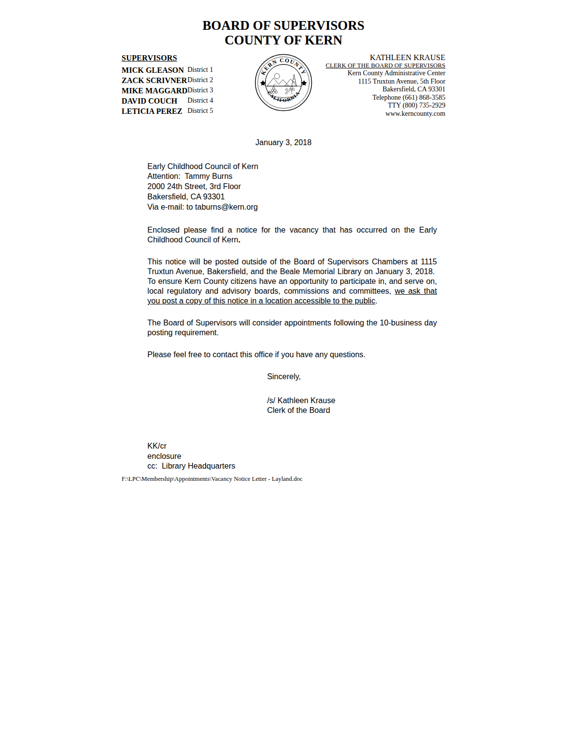BOARD OF SUPERVISORS
COUNTY OF KERN
| SUPERVISORS / MICK GLEASON / District 1 / / ZACK SCRIVNER / District 2 / / MIKE MAGGARD / District 3 / / DAVID COUCH / District 4 / / LETICIA PEREZ / District 5 / | KERN COUNTY CALIFORNIA | KATHLEEN KRAUSE CLERK OF THE BOARD OF SUPERVISORS Kern County Administrative Center 1115 Truxtun Avenue, 5th Floor Bakersfield, CA 93301 Telephone (661) 868-3585 TTY (800) 735-2929 www.kerncounty.com |
January 3, 2018
Early Childhood Council of Kern
Attention: Tammy Burns
2000 24th Street, 3rd Floor
Bakersfield, CA 93301
Via e-mail: to taburns@kern.org
Enclosed please find a notice for the vacancy that has occurred on the Early Childhood Council of Kern.
This notice will be posted outside of the Board of Supervisors Chambers at 1115 Truxtun Avenue, Bakersfield, and the Beale Memorial Library on January 3, 2018. To ensure Kern County citizens have an opportunity to participate in, and serve on, local regulatory and advisory boards, commissions and committees, we ask that you post a copy of this notice in a location accessible to the public.
The Board of Supervisors will consider appointments following the 10-business day posting requirement.
Please feel free to contact this office if you have any questions.
Sincerely,
/s/ Kathleen Krause
Clerk of the Board
KK/cr
enclosure
cc: Library Headquarters
F:\LPC\Membership\Appointments\Vacancy Notice Letter - Layland.doc